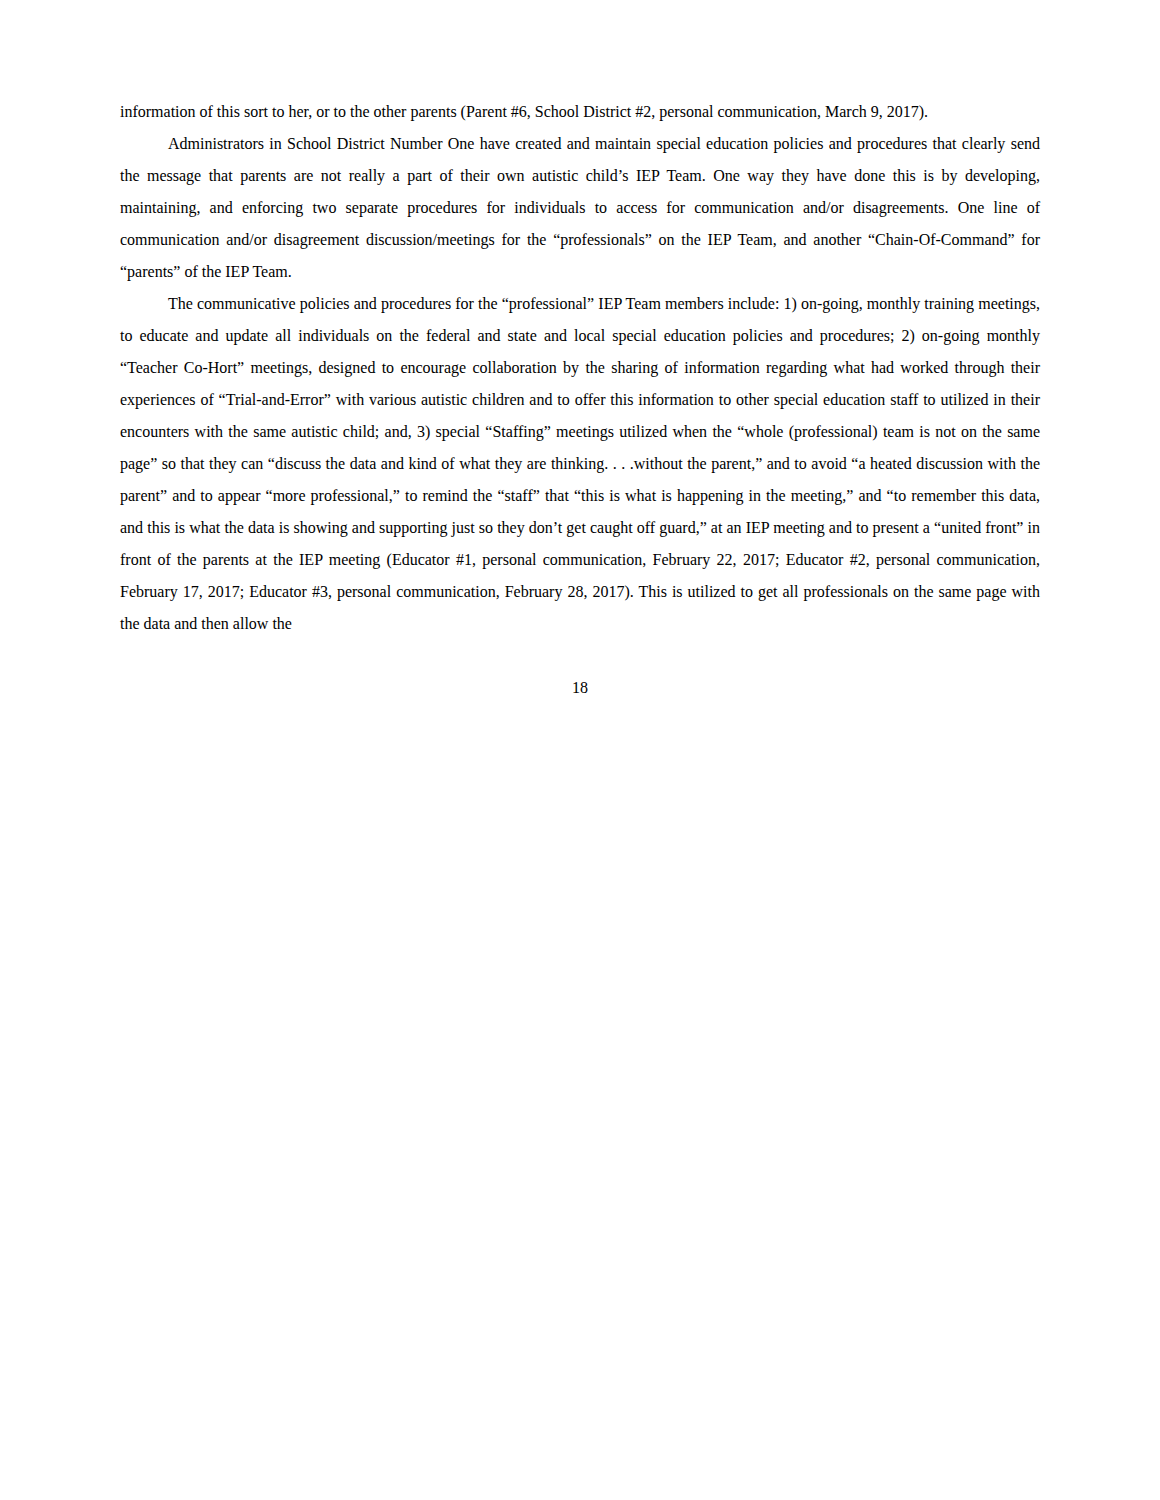information of this sort to her, or to the other parents (Parent #6, School District #2, personal communication, March 9, 2017).
Administrators in School District Number One have created and maintain special education policies and procedures that clearly send the message that parents are not really a part of their own autistic child’s IEP Team. One way they have done this is by developing, maintaining, and enforcing two separate procedures for individuals to access for communication and/or disagreements. One line of communication and/or disagreement discussion/meetings for the “professionals” on the IEP Team, and another “Chain-Of-Command” for “parents” of the IEP Team.
The communicative policies and procedures for the “professional” IEP Team members include: 1) on-going, monthly training meetings, to educate and update all individuals on the federal and state and local special education policies and procedures; 2) on-going monthly “Teacher Co-Hort” meetings, designed to encourage collaboration by the sharing of information regarding what had worked through their experiences of “Trial-and-Error” with various autistic children and to offer this information to other special education staff to utilized in their encounters with the same autistic child; and, 3) special “Staffing” meetings utilized when the “whole (professional) team is not on the same page” so that they can “discuss the data and kind of what they are thinking. . . .without the parent,” and to avoid “a heated discussion with the parent” and to appear “more professional,” to remind the “staff” that “this is what is happening in the meeting,” and “to remember this data, and this is what the data is showing and supporting just so they don’t get caught off guard,” at an IEP meeting and to present a “united front” in front of the parents at the IEP meeting (Educator #1, personal communication, February 22, 2017; Educator #2, personal communication, February 17, 2017; Educator #3, personal communication, February 28, 2017). This is utilized to get all professionals on the same page with the data and then allow the
18